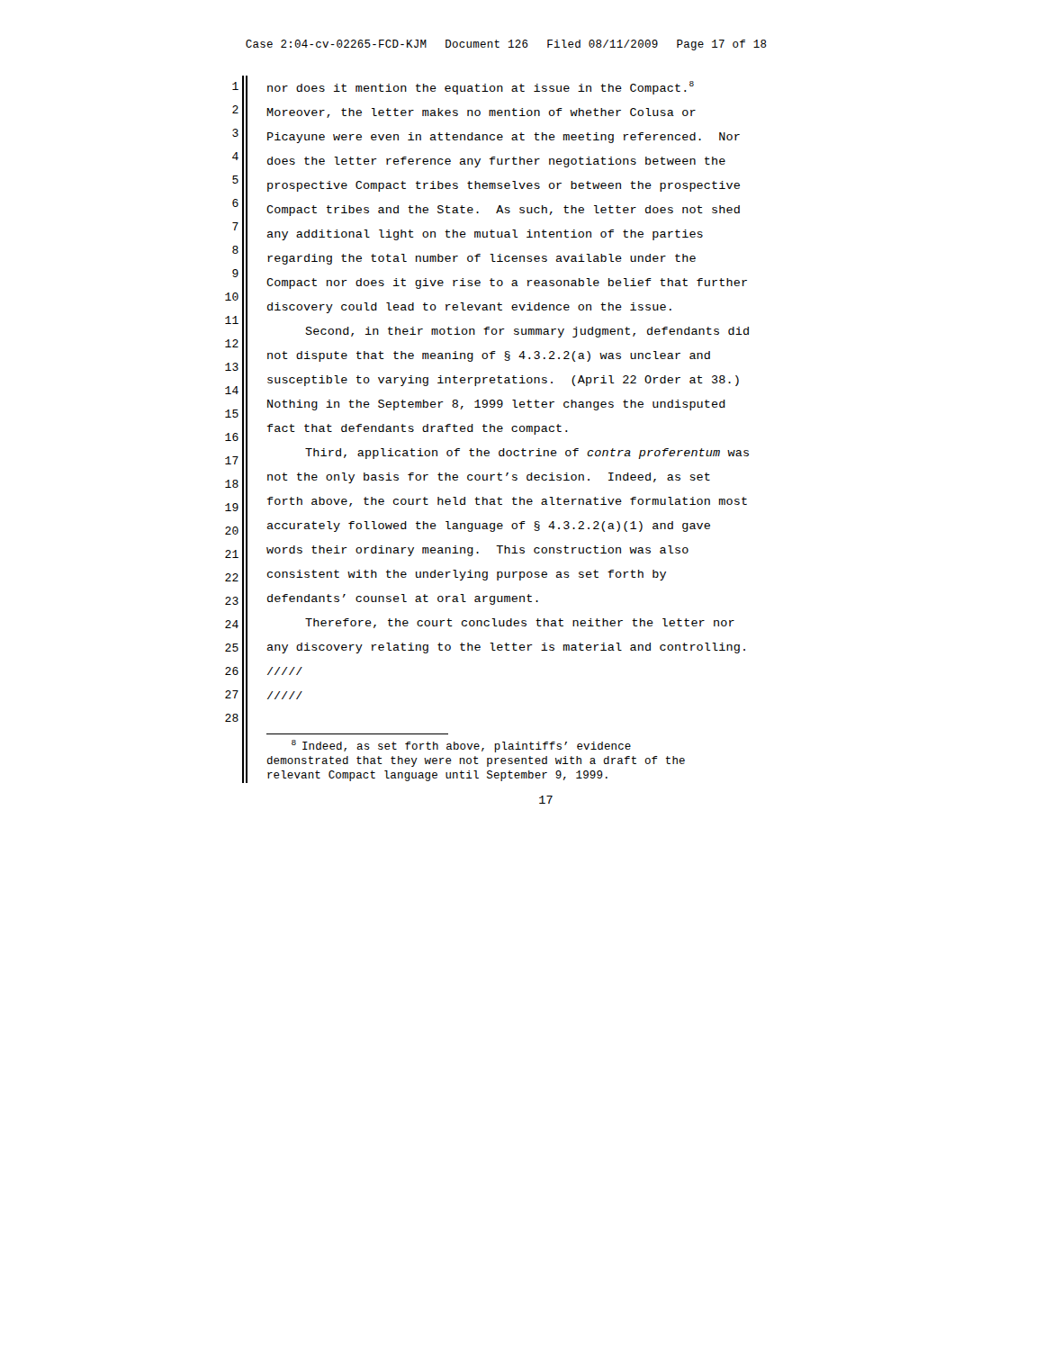Case 2:04-cv-02265-FCD-KJM Document 126 Filed 08/11/2009 Page 17 of 18
1
2
3
4
5
6
7
8
9
10
11
12
13
14
15
16
17
18
19
20
21
22
23
24
25
26
27
28
nor does it mention the equation at issue in the Compact.8
Moreover, the letter makes no mention of whether Colusa or
Picayune were even in attendance at the meeting referenced. Nor
does the letter reference any further negotiations between the
prospective Compact tribes themselves or between the prospective
Compact tribes and the State. As such, the letter does not shed
any additional light on the mutual intention of the parties
regarding the total number of licenses available under the
Compact nor does it give rise to a reasonable belief that further
discovery could lead to relevant evidence on the issue.
Second, in their motion for summary judgment, defendants did
not dispute that the meaning of § 4.3.2.2(a) was unclear and
susceptible to varying interpretations. (April 22 Order at 38.)
Nothing in the September 8, 1999 letter changes the undisputed
fact that defendants drafted the compact.
Third, application of the doctrine of contra proferentum was
not the only basis for the court’s decision. Indeed, as set
forth above, the court held that the alternative formulation most
accurately followed the language of § 4.3.2.2(a)(1) and gave
words their ordinary meaning. This construction was also
consistent with the underlying purpose as set forth by
defendants’ counsel at oral argument.
Therefore, the court concludes that neither the letter nor
any discovery relating to the letter is material and controlling.
/////
/////
8 Indeed, as set forth above, plaintiffs’ evidence
demonstrated that they were not presented with a draft of the
relevant Compact language until September 9, 1999.
17